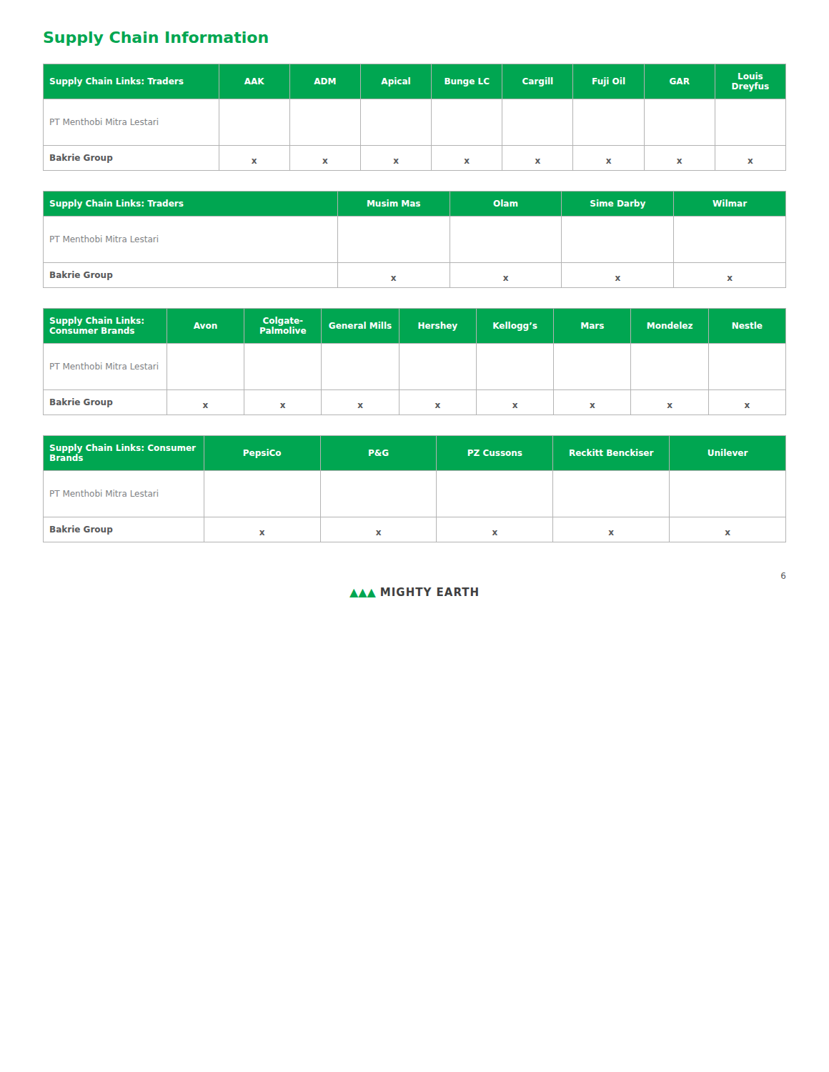Supply Chain Information
| Supply Chain Links: Traders | AAK | ADM | Apical | Bunge LC | Cargill | Fuji Oil | GAR | Louis Dreyfus |
| --- | --- | --- | --- | --- | --- | --- | --- | --- |
| PT Menthobi Mitra Lestari | | | | | | | | |
| Bakrie Group | x | x | x | x | x | x | x | x |
| Supply Chain Links: Traders | Musim Mas | Olam | Sime Darby | Wilmar |
| --- | --- | --- | --- | --- |
| PT Menthobi Mitra Lestari | | | | |
| Bakrie Group | x | x | x | x |
| Supply Chain Links: Consumer Brands | Avon | Colgate-Palmolive | General Mills | Hershey | Kellogg’s | Mars | Mondelez | Nestle |
| --- | --- | --- | --- | --- | --- | --- | --- | --- |
| PT Menthobi Mitra Lestari | | | | | | | | |
| Bakrie Group | x | x | x | x | x | x | x | x |
| Supply Chain Links: Consumer Brands | PepsiCo | P&G | PZ Cussons | Reckitt Benckiser | Unilever |
| --- | --- | --- | --- | --- | --- |
| PT Menthobi Mitra Lestari | | | | | |
| Bakrie Group | x | x | x | x | x |
6
▲▲▲MIGHTY EARTH